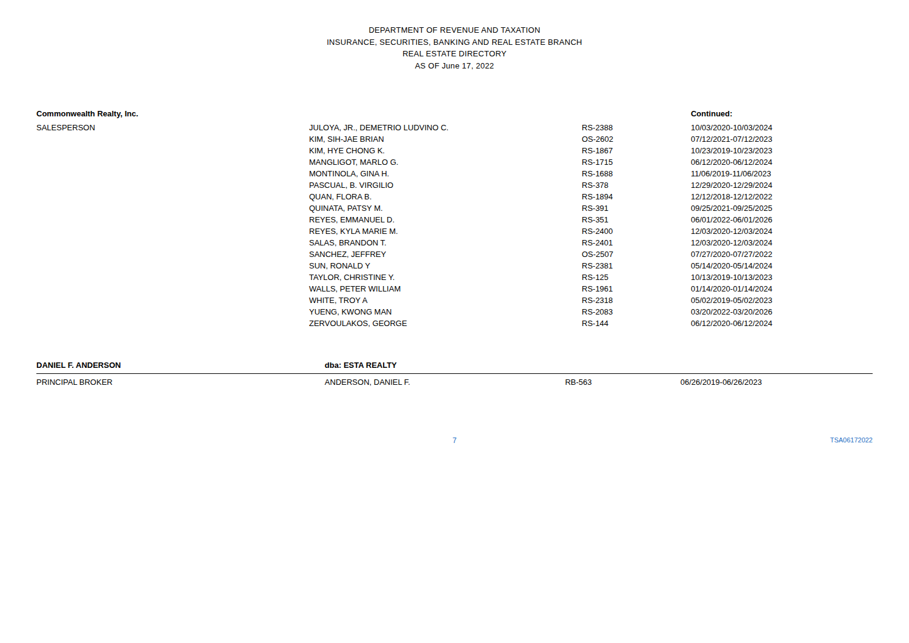DEPARTMENT OF REVENUE AND TAXATION
INSURANCE, SECURITIES, BANKING AND REAL ESTATE BRANCH
REAL ESTATE DIRECTORY
AS OF June 17, 2022
| Commonwealth Realty, Inc. | | | Continued: |
| SALESPERSON | JULOYA, JR., DEMETRIO LUDVINO C. | RS-2388 | 10/03/2020-10/03/2024 |
| | KIM, SIH-JAE BRIAN | OS-2602 | 07/12/2021-07/12/2023 |
| | KIM, HYE CHONG K. | RS-1867 | 10/23/2019-10/23/2023 |
| | MANGLIGOT, MARLO G. | RS-1715 | 06/12/2020-06/12/2024 |
| | MONTINOLA, GINA H. | RS-1688 | 11/06/2019-11/06/2023 |
| | PASCUAL, B. VIRGILIO | RS-378 | 12/29/2020-12/29/2024 |
| | QUAN, FLORA B. | RS-1894 | 12/12/2018-12/12/2022 |
| | QUINATA, PATSY M. | RS-391 | 09/25/2021-09/25/2025 |
| | REYES, EMMANUEL D. | RS-351 | 06/01/2022-06/01/2026 |
| | REYES, KYLA MARIE M. | RS-2400 | 12/03/2020-12/03/2024 |
| | SALAS, BRANDON T. | RS-2401 | 12/03/2020-12/03/2024 |
| | SANCHEZ, JEFFREY | OS-2507 | 07/27/2020-07/27/2022 |
| | SUN, RONALD Y | RS-2381 | 05/14/2020-05/14/2024 |
| | TAYLOR, CHRISTINE Y. | RS-125 | 10/13/2019-10/13/2023 |
| | WALLS, PETER WILLIAM | RS-1961 | 01/14/2020-01/14/2024 |
| | WHITE, TROY A | RS-2318 | 05/02/2019-05/02/2023 |
| | YUENG, KWONG MAN | RS-2083 | 03/20/2022-03/20/2026 |
| | ZERVOULAKOS, GEORGE | RS-144 | 06/12/2020-06/12/2024 |
| DANIEL F. ANDERSON | dba: ESTA REALTY | | |
| PRINCIPAL BROKER | ANDERSON, DANIEL F. | RB-563 | 06/26/2019-06/26/2023 |
7 TSA06172022